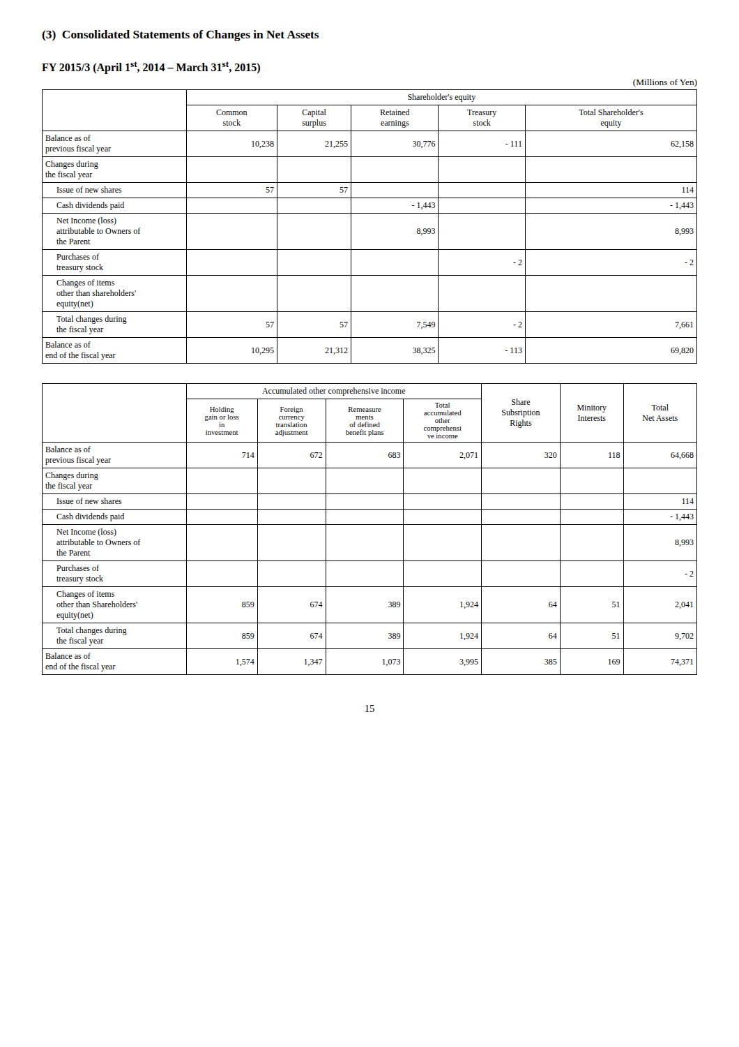(3) Consolidated Statements of Changes in Net Assets
FY 2015/3 (April 1st, 2014 – March 31st, 2015)
(Millions of Yen)
| | Shareholder's equity |
| --- | --- |
| Common stock | Capital surplus | Retained earnings | Treasury stock | Total Shareholder's equity |
| Balance as of previous fiscal year | 10,238 | 21,255 | 30,776 | - 111 | 62,158 |
| Changes during the fiscal year | | | | | |
| Issue of new shares | 57 | 57 | | | 114 |
| Cash dividends paid | | | - 1,443 | | - 1,443 |
| Net Income (loss) attributable to Owners of the Parent | | | 8,993 | | 8,993 |
| Purchases of treasury stock | | | | - 2 | - 2 |
| Changes of items other than shareholders' equity(net) | | | | | |
| Total changes during the fiscal year | 57 | 57 | 7,549 | - 2 | 7,661 |
| Balance as of end of the fiscal year | 10,295 | 21,312 | 38,325 | - 113 | 69,820 |
| | Accumulated other comprehensive income | Share Subsription Rights | Minitory Interests | Total Net Assets |
| --- | --- | --- | --- | --- |
| Holding gain or loss in investment | Foreign currency translation adjustment | Remeasure ments of defined benefit plans | Total accumulated other comprehensi ve income |
| Balance as of previous fiscal year | 714 | 672 | 683 | 2,071 | 320 | 118 | 64,668 |
| Changes during the fiscal year | | | | | | | |
| Issue of new shares | | | | | | | 114 |
| Cash dividends paid | | | | | | | - 1,443 |
| Net Income (loss) attributable to Owners of the Parent | | | | | | | 8,993 |
| Purchases of treasury stock | | | | | | | - 2 |
| Changes of items other than Shareholders' equity(net) | 859 | 674 | 389 | 1,924 | 64 | 51 | 2,041 |
| Total changes during the fiscal year | 859 | 674 | 389 | 1,924 | 64 | 51 | 9,702 |
| Balance as of end of the fiscal year | 1,574 | 1,347 | 1,073 | 3,995 | 385 | 169 | 74,371 |
15